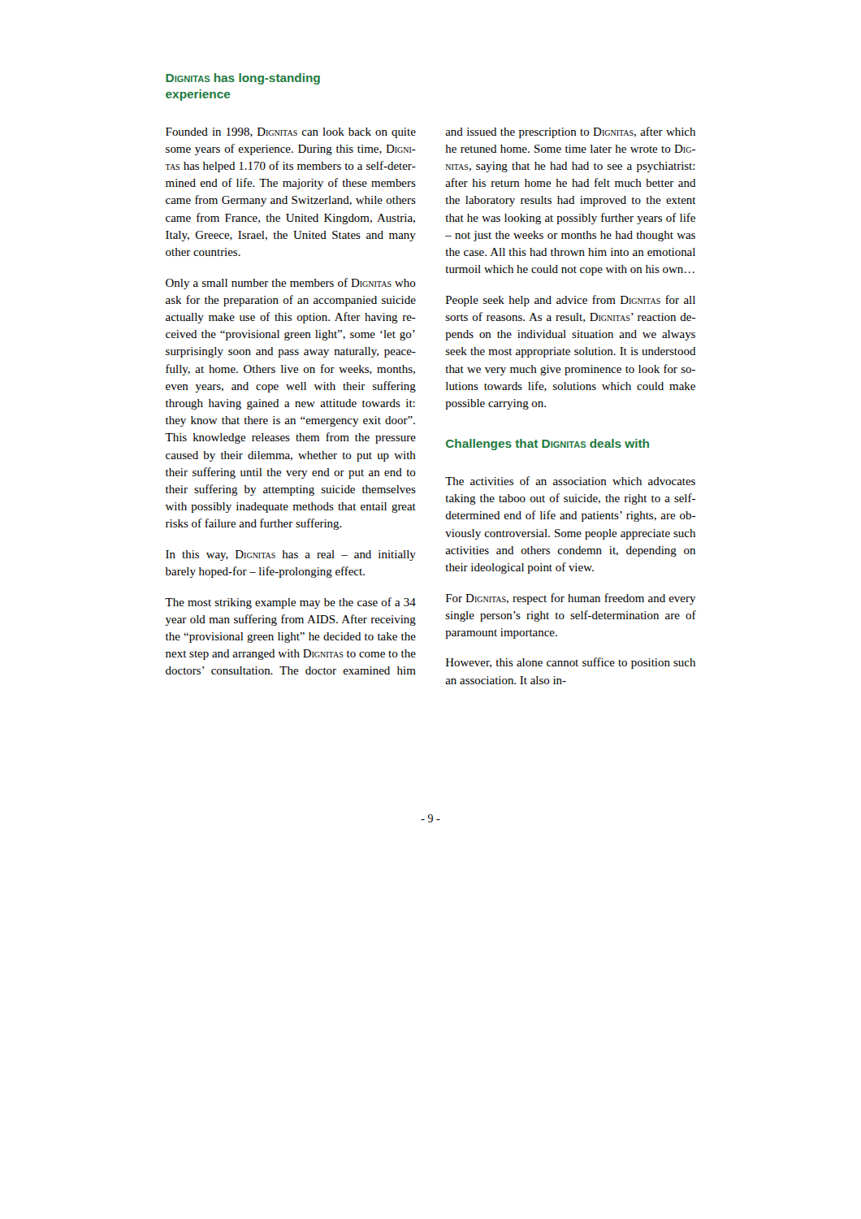Dignitas has long-standing
experience
Founded in 1998, Dignitas can look back on quite some years of experience. During this time, Dignitas has helped 1.170 of its members to a self-determined end of life. The majority of these members came from Germany and Switzerland, while others came from France, the United Kingdom, Austria, Italy, Greece, Israel, the United States and many other countries.
Only a small number the members of Dignitas who ask for the preparation of an accompanied suicide actually make use of this option. After having received the “provisional green light”, some ‘let go’ surprisingly soon and pass away naturally, peacefully, at home. Others live on for weeks, months, even years, and cope well with their suffering through having gained a new attitude towards it: they know that there is an “emergency exit door”. This knowledge releases them from the pressure caused by their dilemma, whether to put up with their suffering until the very end or put an end to their suffering by attempting suicide themselves with possibly inadequate methods that entail great risks of failure and further suffering.
In this way, Dignitas has a real – and initially barely hoped-for – life-prolonging effect.
The most striking example may be the case of a 34 year old man suffering from AIDS. After receiving the “provisional green light” he decided to take the next step and arranged with Dignitas to come to the doctors’ consultation. The doctor examined him and issued the prescription to Dignitas, after which he retuned home. Some time later he wrote to Dignitas, saying that he had had to see a psychiatrist: after his return home he had felt much better and the laboratory results had improved to the extent that he was looking at possibly further years of life – not just the weeks or months he had thought was the case. All this had thrown him into an emotional turmoil which he could not cope with on his own…
People seek help and advice from Dignitas for all sorts of reasons. As a result, Dignitas’ reaction depends on the individual situation and we always seek the most appropriate solution. It is understood that we very much give prominence to look for solutions towards life, solutions which could make possible carrying on.
Challenges that Dignitas deals with
The activities of an association which advocates taking the taboo out of suicide, the right to a self-determined end of life and patients’ rights, are obviously controversial. Some people appreciate such activities and others condemn it, depending on their ideological point of view.
For Dignitas, respect for human freedom and every single person’s right to self-determination are of paramount importance.
However, this alone cannot suffice to position such an association. It also in-
- 9 -